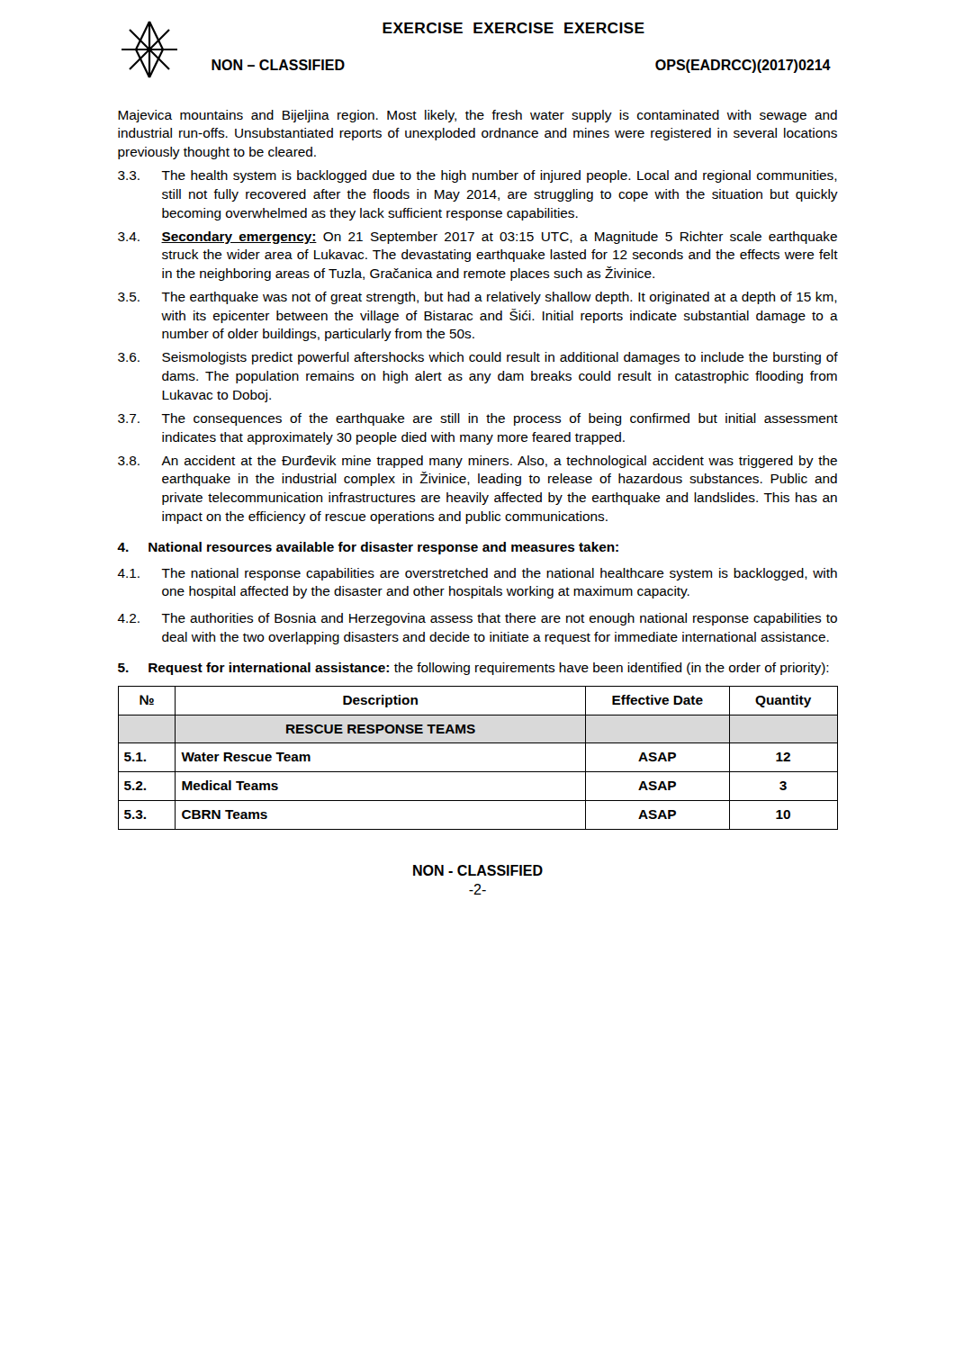EXERCISE EXERCISE EXERCISE
NON – CLASSIFIED OPS(EADRCC)(2017)0214
Majevica mountains and Bijeljina region. Most likely, the fresh water supply is contaminated with sewage and industrial run-offs. Unsubstantiated reports of unexploded ordnance and mines were registered in several locations previously thought to be cleared.
3.3. The health system is backlogged due to the high number of injured people. Local and regional communities, still not fully recovered after the floods in May 2014, are struggling to cope with the situation but quickly becoming overwhelmed as they lack sufficient response capabilities.
3.4. Secondary emergency: On 21 September 2017 at 03:15 UTC, a Magnitude 5 Richter scale earthquake struck the wider area of Lukavac. The devastating earthquake lasted for 12 seconds and the effects were felt in the neighboring areas of Tuzla, Gračanica and remote places such as Živinice.
3.5. The earthquake was not of great strength, but had a relatively shallow depth. It originated at a depth of 15 km, with its epicenter between the village of Bistarac and Šići. Initial reports indicate substantial damage to a number of older buildings, particularly from the 50s.
3.6. Seismologists predict powerful aftershocks which could result in additional damages to include the bursting of dams. The population remains on high alert as any dam breaks could result in catastrophic flooding from Lukavac to Doboj.
3.7. The consequences of the earthquake are still in the process of being confirmed but initial assessment indicates that approximately 30 people died with many more feared trapped.
3.8. An accident at the Đurđevik mine trapped many miners. Also, a technological accident was triggered by the earthquake in the industrial complex in Živinice, leading to release of hazardous substances. Public and private telecommunication infrastructures are heavily affected by the earthquake and landslides. This has an impact on the efficiency of rescue operations and public communications.
4. National resources available for disaster response and measures taken:
4.1. The national response capabilities are overstretched and the national healthcare system is backlogged, with one hospital affected by the disaster and other hospitals working at maximum capacity.
4.2. The authorities of Bosnia and Herzegovina assess that there are not enough national response capabilities to deal with the two overlapping disasters and decide to initiate a request for immediate international assistance.
5. Request for international assistance: the following requirements have been identified (in the order of priority):
| № | Description | Effective Date | Quantity |
| --- | --- | --- | --- |
| | RESCUE RESPONSE TEAMS | | |
| 5.1. | Water Rescue Team | ASAP | 12 |
| 5.2. | Medical Teams | ASAP | 3 |
| 5.3. | CBRN Teams | ASAP | 10 |
NON - CLASSIFIED
-2-